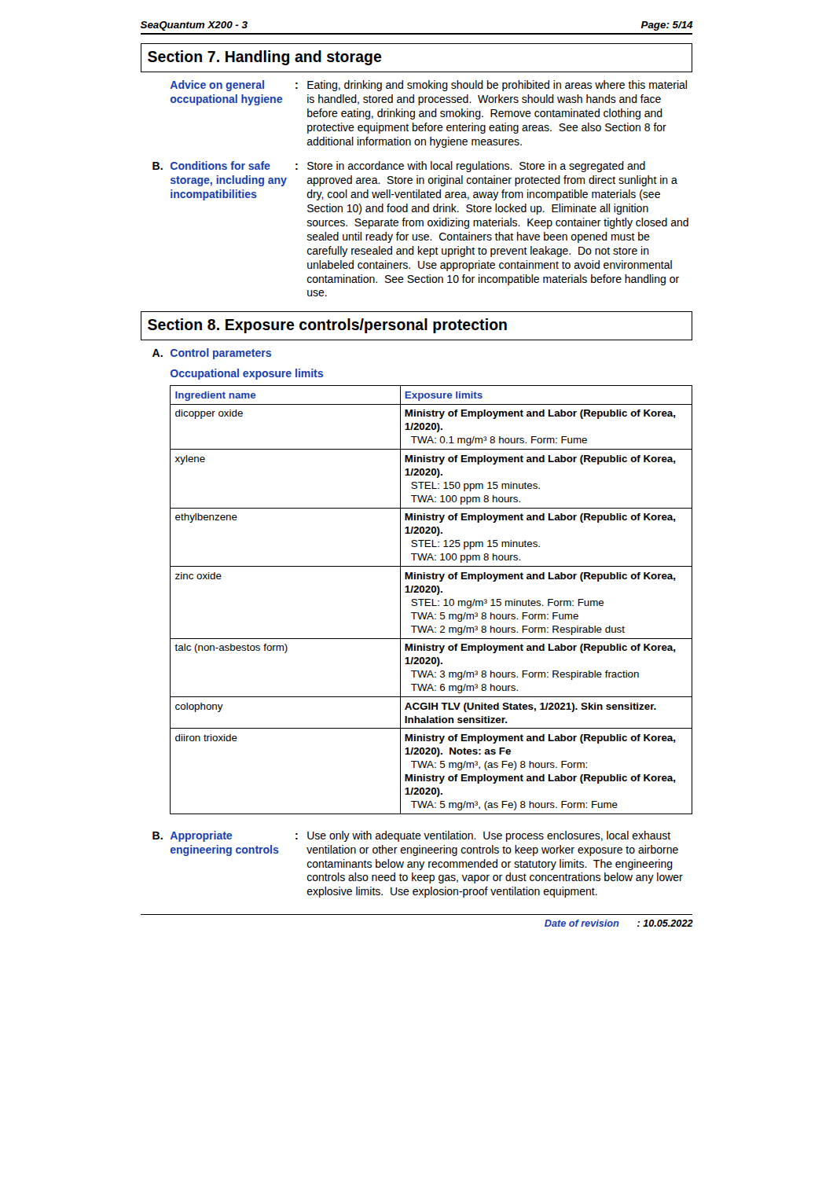SeaQuantum X200 - 3
Page: 5/14
Section 7. Handling and storage
Advice on general occupational hygiene
:
Eating, drinking and smoking should be prohibited in areas where this material is handled, stored and processed. Workers should wash hands and face before eating, drinking and smoking. Remove contaminated clothing and protective equipment before entering eating areas. See also Section 8 for additional information on hygiene measures.
B. Conditions for safe storage, including any incompatibilities
:
Store in accordance with local regulations. Store in a segregated and approved area. Store in original container protected from direct sunlight in a dry, cool and well-ventilated area, away from incompatible materials (see Section 10) and food and drink. Store locked up. Eliminate all ignition sources. Separate from oxidizing materials. Keep container tightly closed and sealed until ready for use. Containers that have been opened must be carefully resealed and kept upright to prevent leakage. Do not store in unlabeled containers. Use appropriate containment to avoid environmental contamination. See Section 10 for incompatible materials before handling or use.
Section 8. Exposure controls/personal protection
A. Control parameters
Occupational exposure limits
| Ingredient name | Exposure limits |
| --- | --- |
| dicopper oxide | Ministry of Employment and Labor (Republic of Korea, 1/2020). TWA: 0.1 mg/m³ 8 hours. Form: Fume |
| xylene | Ministry of Employment and Labor (Republic of Korea, 1/2020). STEL: 150 ppm 15 minutes. TWA: 100 ppm 8 hours. |
| ethylbenzene | Ministry of Employment and Labor (Republic of Korea, 1/2020). STEL: 125 ppm 15 minutes. TWA: 100 ppm 8 hours. |
| zinc oxide | Ministry of Employment and Labor (Republic of Korea, 1/2020). STEL: 10 mg/m³ 15 minutes. Form: Fume TWA: 5 mg/m³ 8 hours. Form: Fume TWA: 2 mg/m³ 8 hours. Form: Respirable dust |
| talc (non-asbestos form) | Ministry of Employment and Labor (Republic of Korea, 1/2020). TWA: 3 mg/m³ 8 hours. Form: Respirable fraction TWA: 6 mg/m³ 8 hours. |
| colophony | ACGIH TLV (United States, 1/2021). Skin sensitizer. Inhalation sensitizer. |
| diiron trioxide | Ministry of Employment and Labor (Republic of Korea, 1/2020). Notes: as Fe TWA: 5 mg/m³, (as Fe) 8 hours. Form: Ministry of Employment and Labor (Republic of Korea, 1/2020). TWA: 5 mg/m³, (as Fe) 8 hours. Form: Fume |
B. Appropriate engineering controls
:
Use only with adequate ventilation. Use process enclosures, local exhaust ventilation or other engineering controls to keep worker exposure to airborne contaminants below any recommended or statutory limits. The engineering controls also need to keep gas, vapor or dust concentrations below any lower explosive limits. Use explosion-proof ventilation equipment.
Date of revision
: 10.05.2022